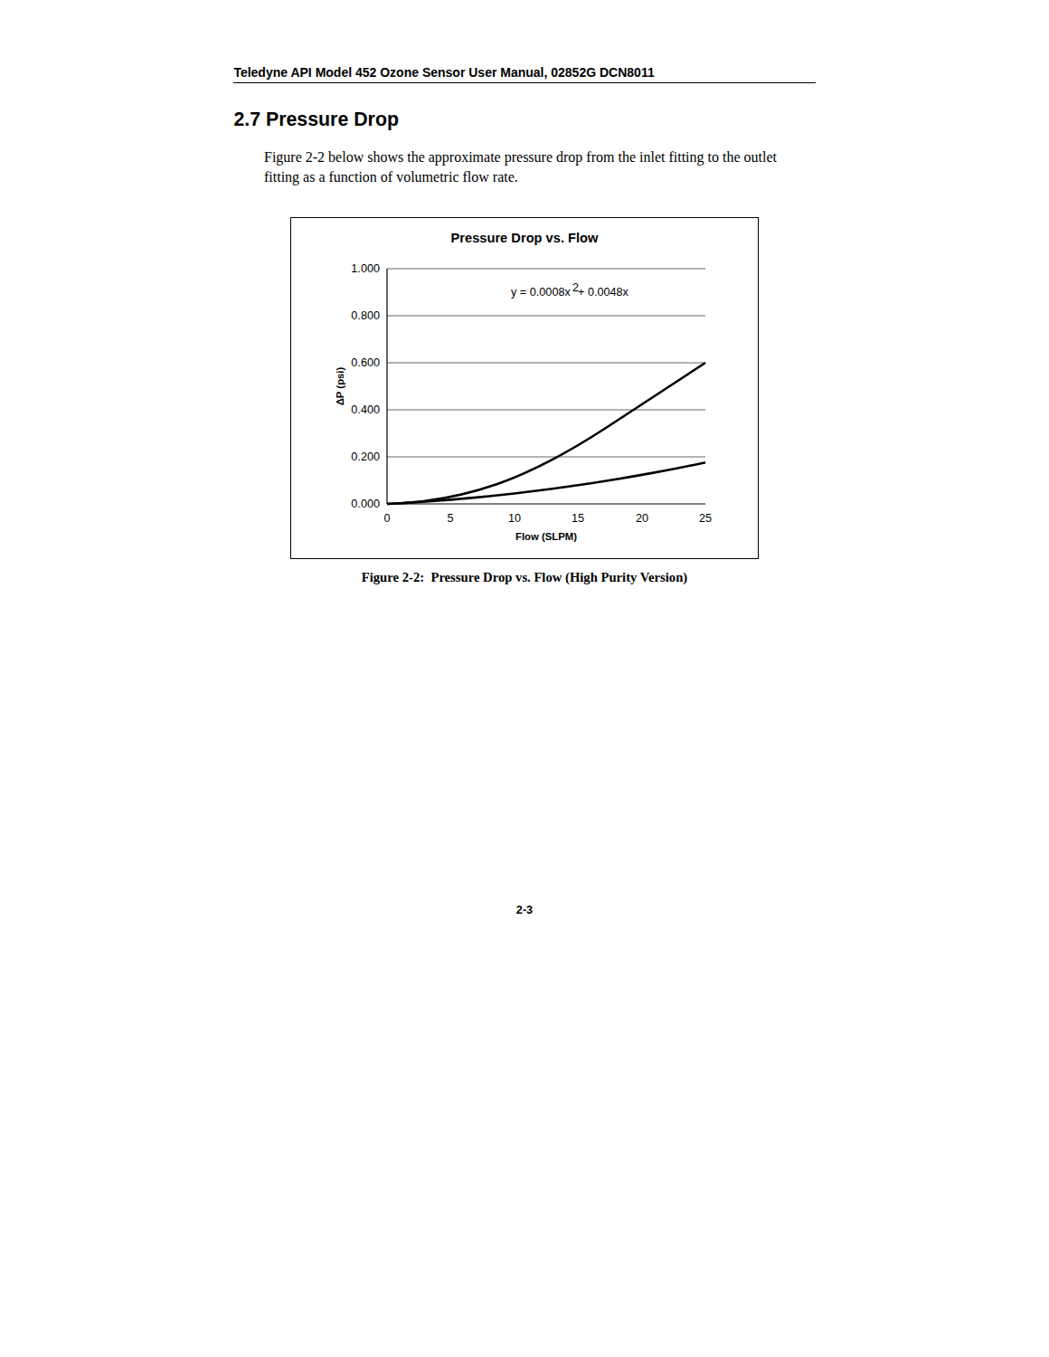Teledyne API Model 452 Ozone Sensor User Manual, 02852G DCN8011
2.7 Pressure Drop
Figure 2-2 below shows the approximate pressure drop from the inlet fitting to the outlet fitting as a function of volumetric flow rate.
Pressure Drop vs. Flow
1.000 0.800 0.600 0.400 0.200 0.000 0 5 10 15 20 25 Flow (SLPM) ΔP (psi) y = 0.0008x 2 + 0.0048x
Figure 2-2: Pressure Drop vs. Flow (High Purity Version)
2-3